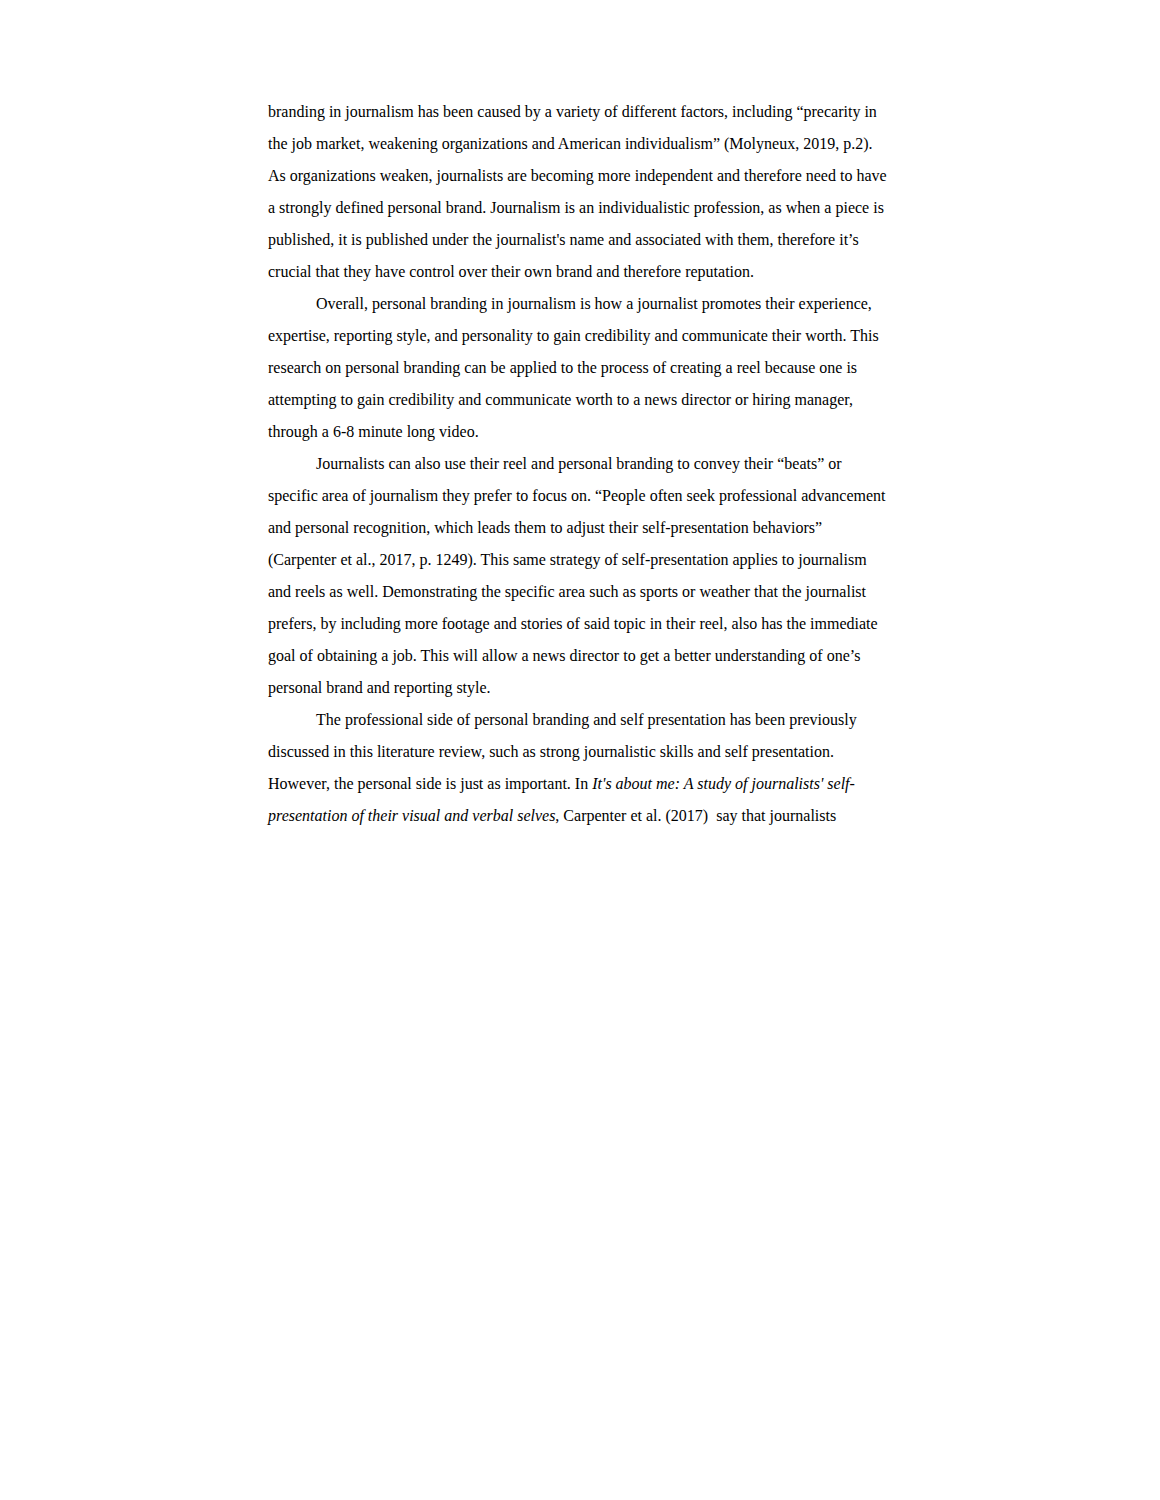branding in journalism has been caused by a variety of different factors, including “precarity in the job market, weakening organizations and American individualism” (Molyneux, 2019, p.2). As organizations weaken, journalists are becoming more independent and therefore need to have a strongly defined personal brand. Journalism is an individualistic profession, as when a piece is published, it is published under the journalist's name and associated with them, therefore it’s crucial that they have control over their own brand and therefore reputation.
Overall, personal branding in journalism is how a journalist promotes their experience, expertise, reporting style, and personality to gain credibility and communicate their worth. This research on personal branding can be applied to the process of creating a reel because one is attempting to gain credibility and communicate worth to a news director or hiring manager, through a 6-8 minute long video.
Journalists can also use their reel and personal branding to convey their “beats” or specific area of journalism they prefer to focus on. “People often seek professional advancement and personal recognition, which leads them to adjust their self-presentation behaviors” (Carpenter et al., 2017, p. 1249). This same strategy of self-presentation applies to journalism and reels as well. Demonstrating the specific area such as sports or weather that the journalist prefers, by including more footage and stories of said topic in their reel, also has the immediate goal of obtaining a job. This will allow a news director to get a better understanding of one’s personal brand and reporting style.
The professional side of personal branding and self presentation has been previously discussed in this literature review, such as strong journalistic skills and self presentation. However, the personal side is just as important. In It's about me: A study of journalists' self-presentation of their visual and verbal selves, Carpenter et al. (2017) say that journalists